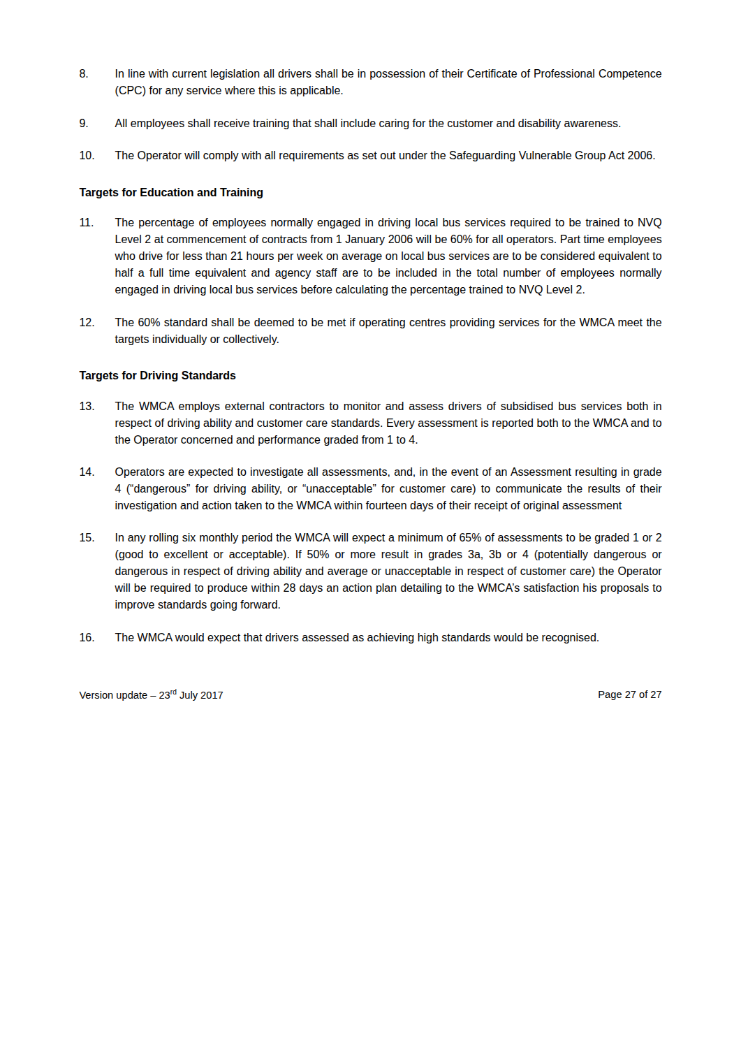8. In line with current legislation all drivers shall be in possession of their Certificate of Professional Competence (CPC) for any service where this is applicable.
9. All employees shall receive training that shall include caring for the customer and disability awareness.
10. The Operator will comply with all requirements as set out under the Safeguarding Vulnerable Group Act 2006.
Targets for Education and Training
11. The percentage of employees normally engaged in driving local bus services required to be trained to NVQ Level 2 at commencement of contracts from 1 January 2006 will be 60% for all operators. Part time employees who drive for less than 21 hours per week on average on local bus services are to be considered equivalent to half a full time equivalent and agency staff are to be included in the total number of employees normally engaged in driving local bus services before calculating the percentage trained to NVQ Level 2.
12. The 60% standard shall be deemed to be met if operating centres providing services for the WMCA meet the targets individually or collectively.
Targets for Driving Standards
13. The WMCA employs external contractors to monitor and assess drivers of subsidised bus services both in respect of driving ability and customer care standards. Every assessment is reported both to the WMCA and to the Operator concerned and performance graded from 1 to 4.
14. Operators are expected to investigate all assessments, and, in the event of an Assessment resulting in grade 4 (“dangerous” for driving ability, or “unacceptable” for customer care) to communicate the results of their investigation and action taken to the WMCA within fourteen days of their receipt of original assessment
15. In any rolling six monthly period the WMCA will expect a minimum of 65% of assessments to be graded 1 or 2 (good to excellent or acceptable). If 50% or more result in grades 3a, 3b or 4 (potentially dangerous or dangerous in respect of driving ability and average or unacceptable in respect of customer care) the Operator will be required to produce within 28 days an action plan detailing to the WMCA’s satisfaction his proposals to improve standards going forward.
16. The WMCA would expect that drivers assessed as achieving high standards would be recognised.
Version update – 23rd July 2017 Page 27 of 27